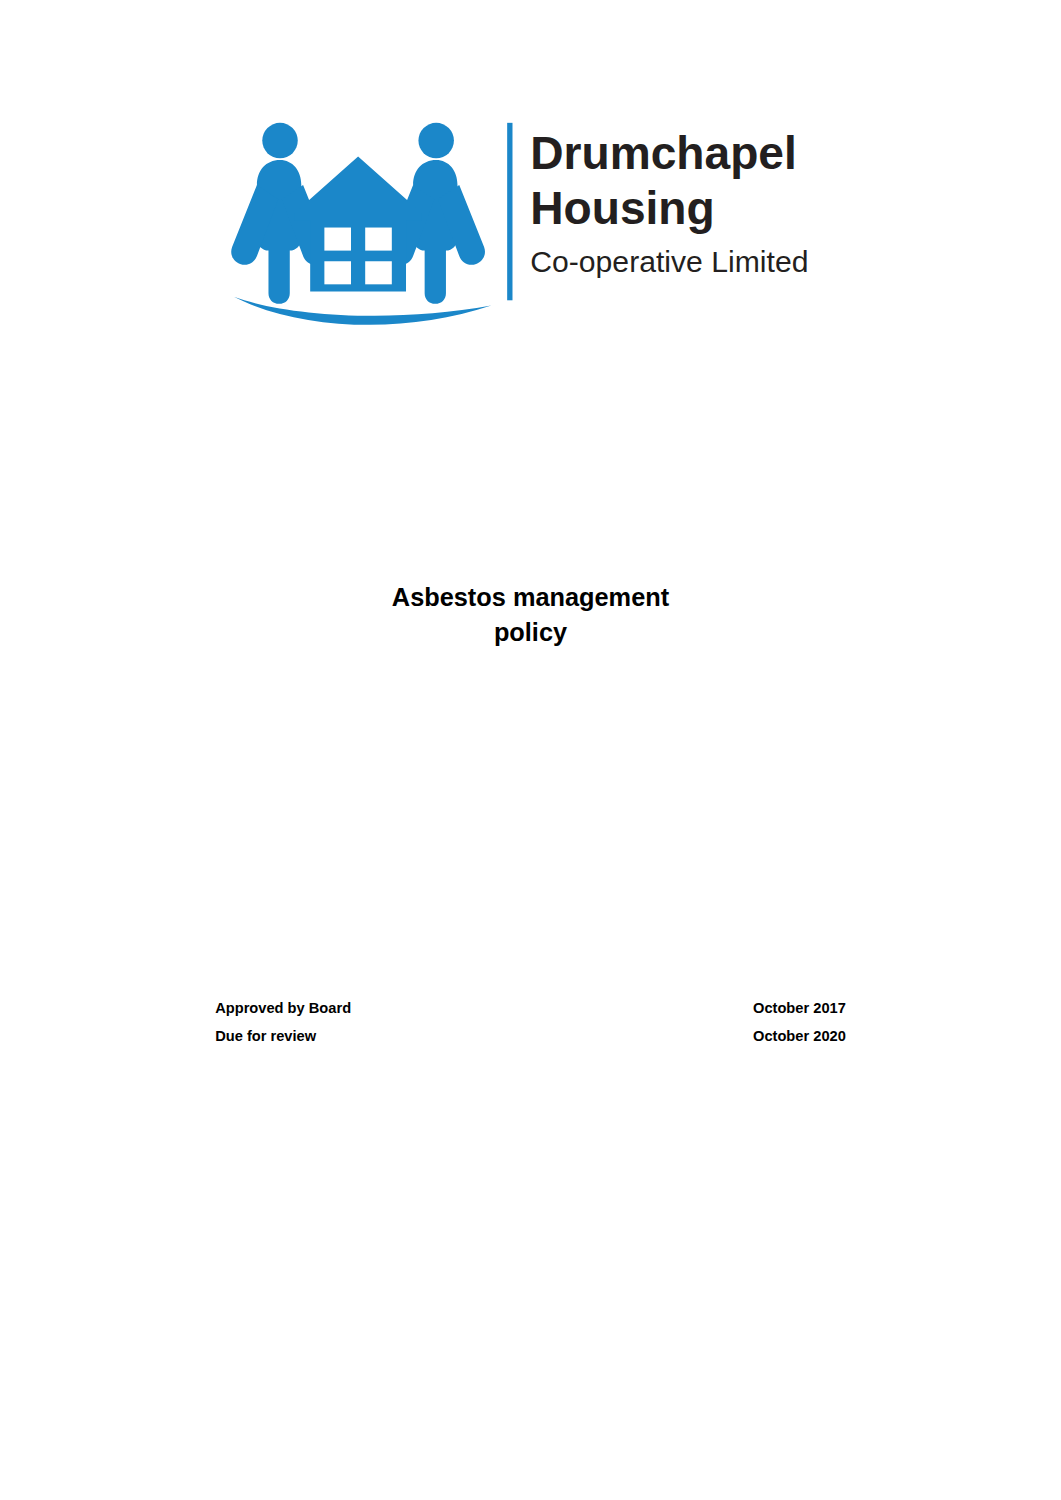Drumchapel Housing Co-operative Limited
Asbestos management
policy
Approved by Board October 2017
Due for review October 2020